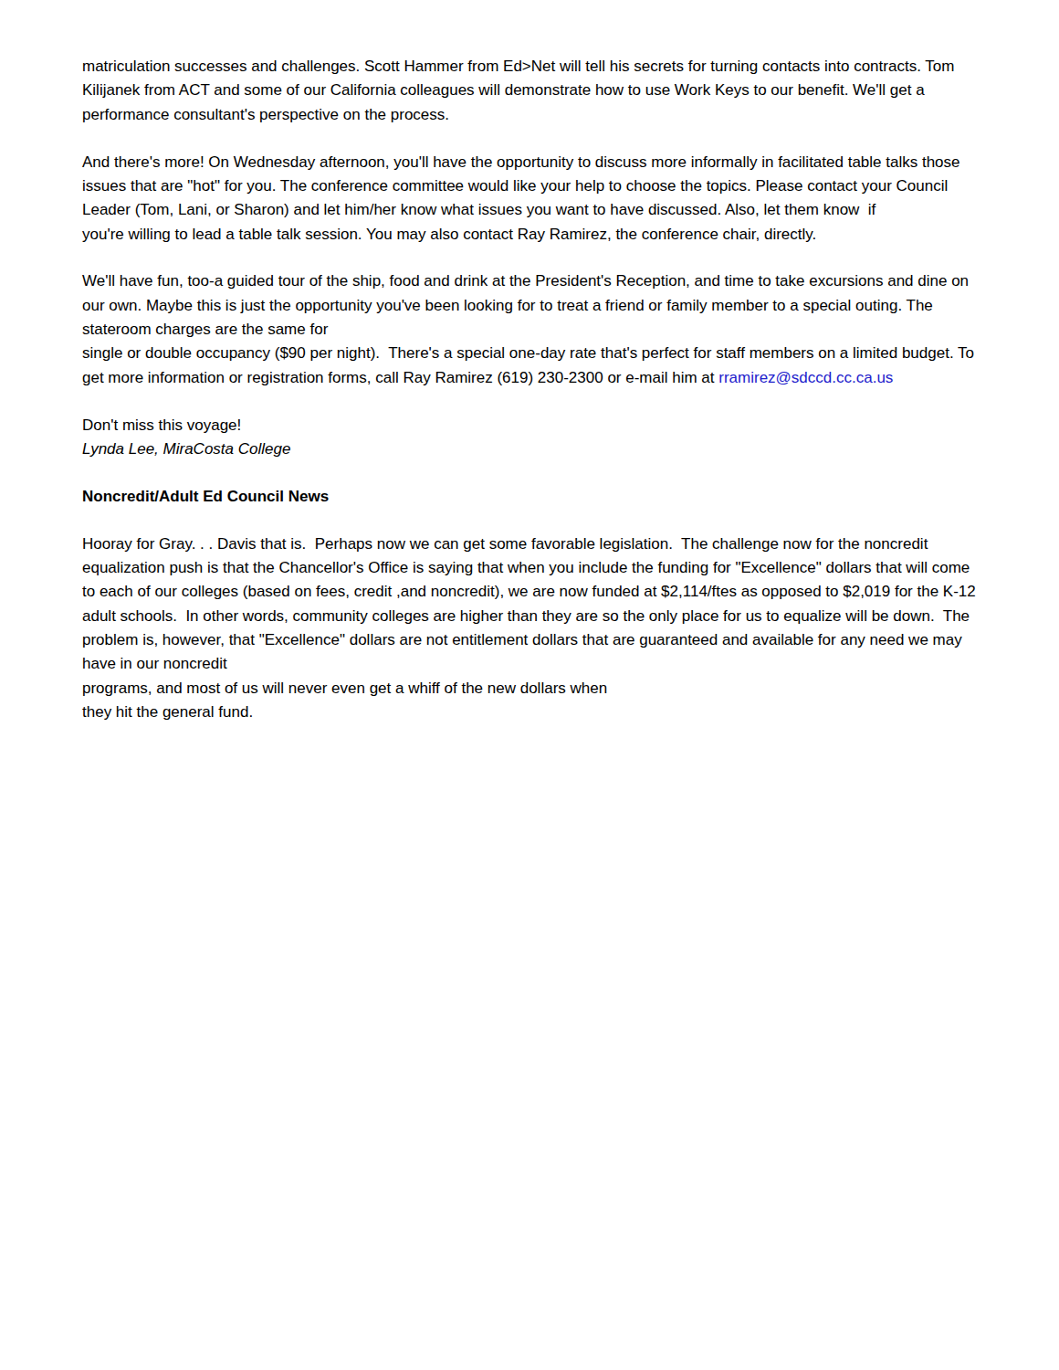matriculation successes and challenges. Scott Hammer from Ed>Net will tell his secrets for turning contacts into contracts. Tom Kilijanek from ACT and some of our California colleagues will demonstrate how to use Work Keys to our benefit. We'll get a performance consultant's perspective on the process.
And there's more! On Wednesday afternoon, you'll have the opportunity to discuss more informally in facilitated table talks those issues that are "hot" for you. The conference committee would like your help to choose the topics. Please contact your Council Leader (Tom, Lani, or Sharon) and let him/her know what issues you want to have discussed. Also, let them know if
you're willing to lead a table talk session. You may also contact Ray Ramirez, the conference chair, directly.
We'll have fun, too-a guided tour of the ship, food and drink at the President's Reception, and time to take excursions and dine on our own. Maybe this is just the opportunity you've been looking for to treat a friend or family member to a special outing. The stateroom charges are the same for
single or double occupancy ($90 per night). There's a special one-day rate that's perfect for staff members on a limited budget. To get more information or registration forms, call Ray Ramirez (619) 230-2300 or e-mail him at rramirez@sdccd.cc.ca.us
Don't miss this voyage!
Lynda Lee, MiraCosta College
Noncredit/Adult Ed Council News
Hooray for Gray. . . Davis that is. Perhaps now we can get some favorable legislation. The challenge now for the noncredit equalization push is that the Chancellor's Office is saying that when you include the funding for "Excellence" dollars that will come to each of our colleges (based on fees, credit ,and noncredit), we are now funded at $2,114/ftes as opposed to $2,019 for the K-12 adult schools. In other words, community colleges are higher than they are so the only place for us to equalize will be down. The problem is, however, that "Excellence" dollars are not entitlement dollars that are guaranteed and available for any need we may have in our noncredit
programs, and most of us will never even get a whiff of the new dollars when
they hit the general fund.